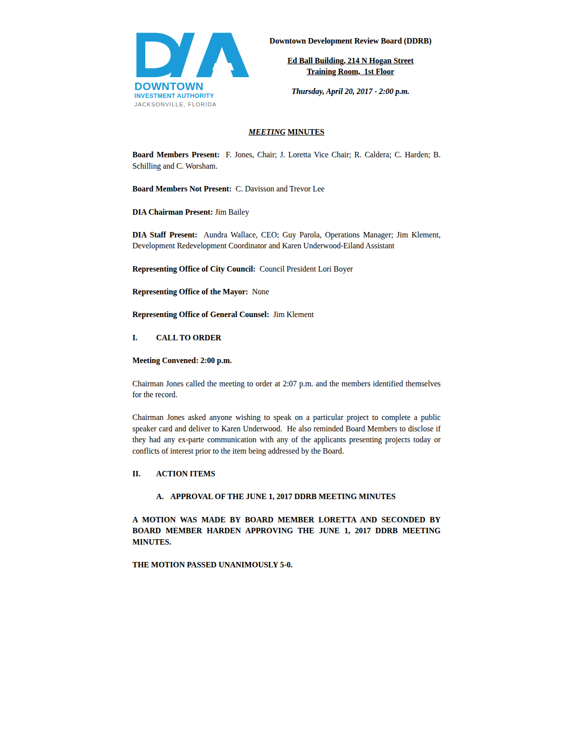DOWNTOWN INVESTMENT AUTHORITY JACKSONVILLE, FLORIDA
Downtown Development Review Board (DDRB)
Ed Ball Building, 214 N Hogan Street Training Room, 1st Floor
Thursday, April 20, 2017 - 2:00 p.m.
MEETING MINUTES
Board Members Present: F. Jones, Chair; J. Loretta Vice Chair; R. Caldera; C. Harden; B. Schilling and C. Worsham.
Board Members Not Present: C. Davisson and Trevor Lee
DIA Chairman Present: Jim Bailey
DIA Staff Present: Aundra Wallace, CEO; Guy Parola, Operations Manager; Jim Klement, Development Redevelopment Coordinator and Karen Underwood-Eiland Assistant
Representing Office of City Council: Council President Lori Boyer
Representing Office of the Mayor: None
Representing Office of General Counsel: Jim Klement
I. CALL TO ORDER
Meeting Convened: 2:00 p.m.
Chairman Jones called the meeting to order at 2:07 p.m. and the members identified themselves for the record.
Chairman Jones asked anyone wishing to speak on a particular project to complete a public speaker card and deliver to Karen Underwood. He also reminded Board Members to disclose if they had any ex-parte communication with any of the applicants presenting projects today or conflicts of interest prior to the item being addressed by the Board.
II. ACTION ITEMS
A. APPROVAL OF THE JUNE 1, 2017 DDRB MEETING MINUTES
A MOTION WAS MADE BY BOARD MEMBER LORETTA AND SECONDED BY BOARD MEMBER HARDEN APPROVING THE JUNE 1, 2017 DDRB MEETING MINUTES.
THE MOTION PASSED UNANIMOUSLY 5-0.